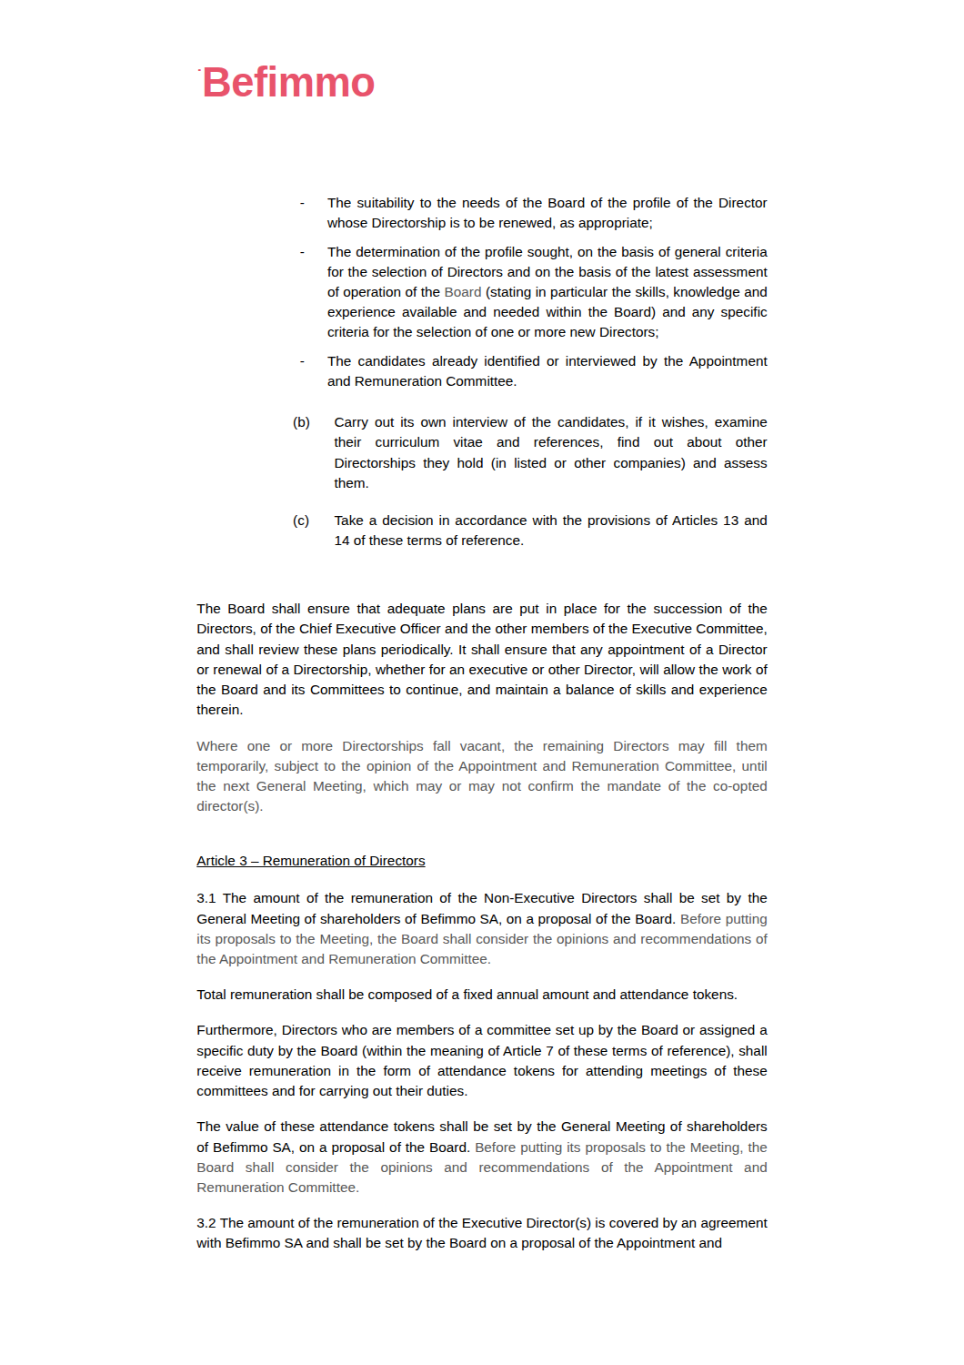˙Befimmo
The suitability to the needs of the Board of the profile of the Director whose Directorship is to be renewed, as appropriate;
The determination of the profile sought, on the basis of general criteria for the selection of Directors and on the basis of the latest assessment of operation of the Board (stating in particular the skills, knowledge and experience available and needed within the Board) and any specific criteria for the selection of one or more new Directors;
The candidates already identified or interviewed by the Appointment and Remuneration Committee.
(b) Carry out its own interview of the candidates, if it wishes, examine their curriculum vitae and references, find out about other Directorships they hold (in listed or other companies) and assess them.
(c) Take a decision in accordance with the provisions of Articles 13 and 14 of these terms of reference.
The Board shall ensure that adequate plans are put in place for the succession of the Directors, of the Chief Executive Officer and the other members of the Executive Committee, and shall review these plans periodically. It shall ensure that any appointment of a Director or renewal of a Directorship, whether for an executive or other Director, will allow the work of the Board and its Committees to continue, and maintain a balance of skills and experience therein.
Where one or more Directorships fall vacant, the remaining Directors may fill them temporarily, subject to the opinion of the Appointment and Remuneration Committee, until the next General Meeting, which may or may not confirm the mandate of the co-opted director(s).
Article 3 – Remuneration of Directors
3.1 The amount of the remuneration of the Non-Executive Directors shall be set by the General Meeting of shareholders of Befimmo SA, on a proposal of the Board. Before putting its proposals to the Meeting, the Board shall consider the opinions and recommendations of the Appointment and Remuneration Committee.
Total remuneration shall be composed of a fixed annual amount and attendance tokens.
Furthermore, Directors who are members of a committee set up by the Board or assigned a specific duty by the Board (within the meaning of Article 7 of these terms of reference), shall receive remuneration in the form of attendance tokens for attending meetings of these committees and for carrying out their duties.
The value of these attendance tokens shall be set by the General Meeting of shareholders of Befimmo SA, on a proposal of the Board. Before putting its proposals to the Meeting, the Board shall consider the opinions and recommendations of the Appointment and Remuneration Committee.
3.2 The amount of the remuneration of the Executive Director(s) is covered by an agreement with Befimmo SA and shall be set by the Board on a proposal of the Appointment and